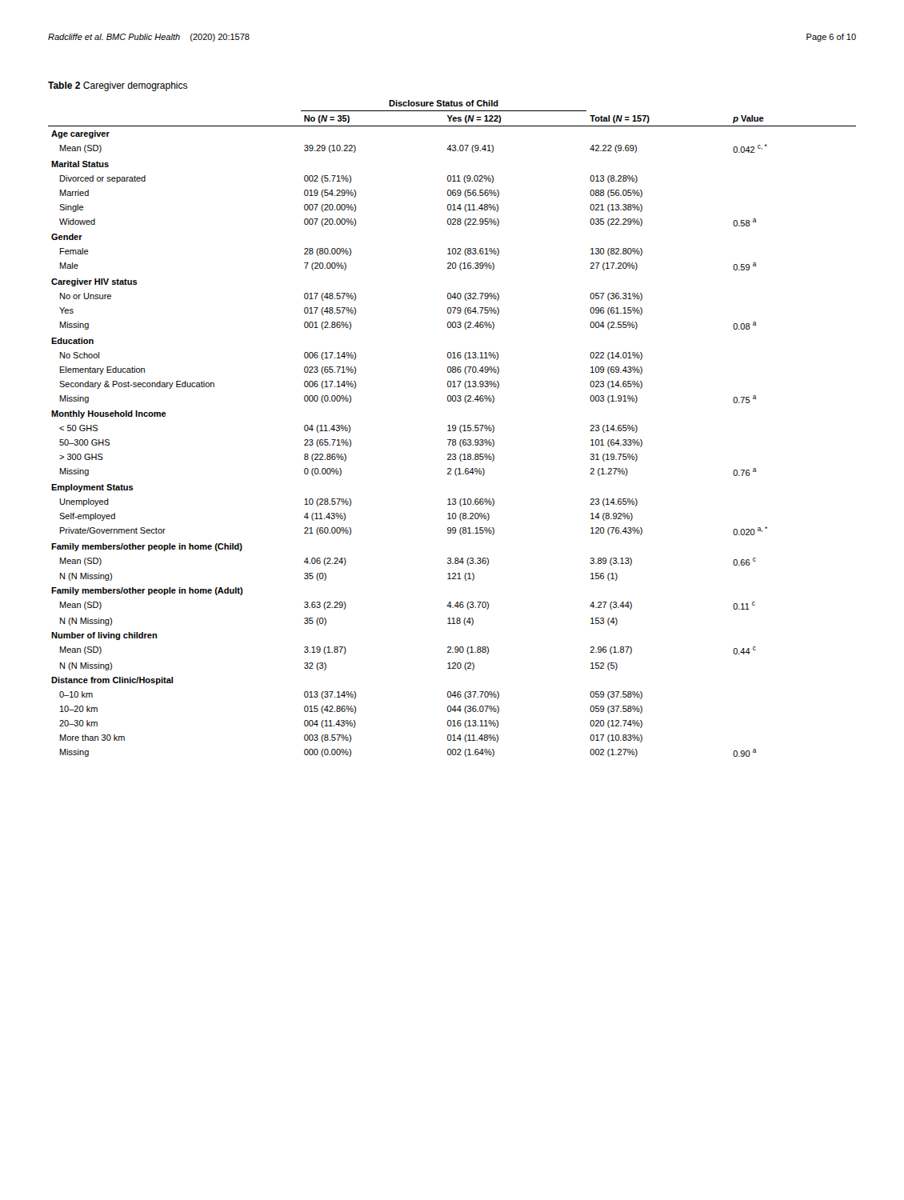Radcliffe et al. BMC Public Health (2020) 20:1578
Page 6 of 10
Table 2 Caregiver demographics
| | Disclosure Status of Child | | |
| --- | --- | --- | --- |
| | No ( N = 35) | Yes ( N = 122) | Total ( N = 157) | p Value |
| Age caregiver |
| Mean (SD) | 39.29 (10.22) | 43.07 (9.41) | 42.22 (9.69) | 0.042 c, * |
| Marital Status |
| Divorced or separated | 002 (5.71%) | 011 (9.02%) | 013 (8.28%) | |
| Married | 019 (54.29%) | 069 (56.56%) | 088 (56.05%) | |
| Single | 007 (20.00%) | 014 (11.48%) | 021 (13.38%) | |
| Widowed | 007 (20.00%) | 028 (22.95%) | 035 (22.29%) | 0.58 a |
| Gender |
| Female | 28 (80.00%) | 102 (83.61%) | 130 (82.80%) | |
| Male | 7 (20.00%) | 20 (16.39%) | 27 (17.20%) | 0.59 a |
| Caregiver HIV status |
| No or Unsure | 017 (48.57%) | 040 (32.79%) | 057 (36.31%) | |
| Yes | 017 (48.57%) | 079 (64.75%) | 096 (61.15%) | |
| Missing | 001 (2.86%) | 003 (2.46%) | 004 (2.55%) | 0.08 a |
| Education |
| No School | 006 (17.14%) | 016 (13.11%) | 022 (14.01%) | |
| Elementary Education | 023 (65.71%) | 086 (70.49%) | 109 (69.43%) | |
| Secondary & Post-secondary Education | 006 (17.14%) | 017 (13.93%) | 023 (14.65%) | |
| Missing | 000 (0.00%) | 003 (2.46%) | 003 (1.91%) | 0.75 a |
| Monthly Household Income |
| < 50 GHS | 04 (11.43%) | 19 (15.57%) | 23 (14.65%) | |
| 50–300 GHS | 23 (65.71%) | 78 (63.93%) | 101 (64.33%) | |
| > 300 GHS | 8 (22.86%) | 23 (18.85%) | 31 (19.75%) | |
| Missing | 0 (0.00%) | 2 (1.64%) | 2 (1.27%) | 0.76 a |
| Employment Status |
| Unemployed | 10 (28.57%) | 13 (10.66%) | 23 (14.65%) | |
| Self-employed | 4 (11.43%) | 10 (8.20%) | 14 (8.92%) | |
| Private/Government Sector | 21 (60.00%) | 99 (81.15%) | 120 (76.43%) | 0.020 a, * |
| Family members/other people in home (Child) |
| Mean (SD) | 4.06 (2.24) | 3.84 (3.36) | 3.89 (3.13) | 0.66 c |
| N (N Missing) | 35 (0) | 121 (1) | 156 (1) | |
| Family members/other people in home (Adult) |
| Mean (SD) | 3.63 (2.29) | 4.46 (3.70) | 4.27 (3.44) | 0.11 c |
| N (N Missing) | 35 (0) | 118 (4) | 153 (4) | |
| Number of living children |
| Mean (SD) | 3.19 (1.87) | 2.90 (1.88) | 2.96 (1.87) | 0.44 c |
| N (N Missing) | 32 (3) | 120 (2) | 152 (5) | |
| Distance from Clinic/Hospital |
| 0–10 km | 013 (37.14%) | 046 (37.70%) | 059 (37.58%) | |
| 10–20 km | 015 (42.86%) | 044 (36.07%) | 059 (37.58%) | |
| 20–30 km | 004 (11.43%) | 016 (13.11%) | 020 (12.74%) | |
| More than 30 km | 003 (8.57%) | 014 (11.48%) | 017 (10.83%) | |
| Missing | 000 (0.00%) | 002 (1.64%) | 002 (1.27%) | 0.90 a |